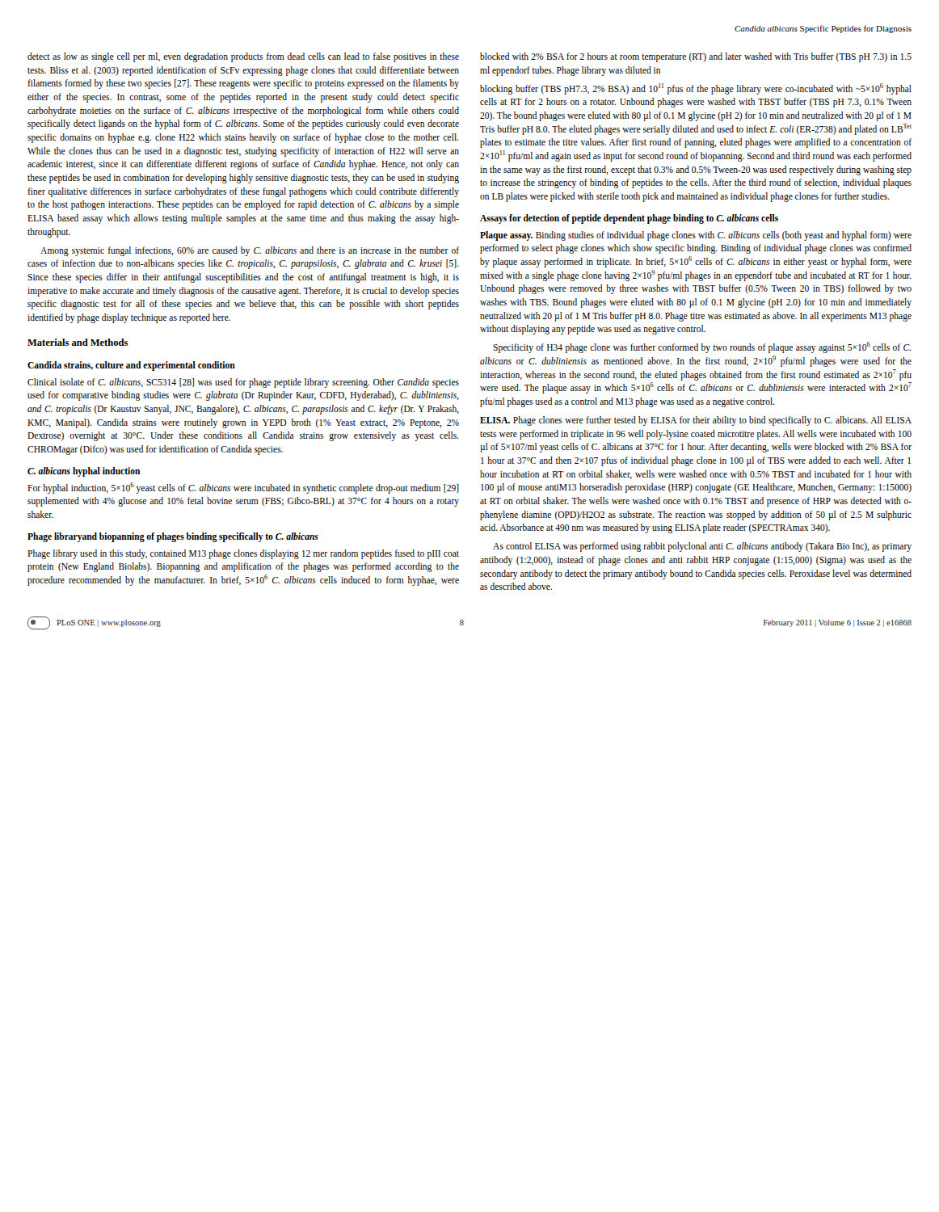Candida albicans Specific Peptides for Diagnosis
detect as low as single cell per ml, even degradation products from dead cells can lead to false positives in these tests. Bliss et al. (2003) reported identification of ScFv expressing phage clones that could differentiate between filaments formed by these two species [27]. These reagents were specific to proteins expressed on the filaments by either of the species. In contrast, some of the peptides reported in the present study could detect specific carbohydrate moieties on the surface of C. albicans irrespective of the morphological form while others could specifically detect ligands on the hyphal form of C. albicans. Some of the peptides curiously could even decorate specific domains on hyphae e.g. clone H22 which stains heavily on surface of hyphae close to the mother cell. While the clones thus can be used in a diagnostic test, studying specificity of interaction of H22 will serve an academic interest, since it can differentiate different regions of surface of Candida hyphae. Hence, not only can these peptides be used in combination for developing highly sensitive diagnostic tests, they can be used in studying finer qualitative differences in surface carbohydrates of these fungal pathogens which could contribute differently to the host pathogen interactions. These peptides can be employed for rapid detection of C. albicans by a simple ELISA based assay which allows testing multiple samples at the same time and thus making the assay high-throughput.
Among systemic fungal infections, 60% are caused by C. albicans and there is an increase in the number of cases of infection due to non-albicans species like C. tropicalis, C. parapsilosis, C. glabrata and C. krusei [5]. Since these species differ in their antifungal susceptibilities and the cost of antifungal treatment is high, it is imperative to make accurate and timely diagnosis of the causative agent. Therefore, it is crucial to develop species specific diagnostic test for all of these species and we believe that, this can be possible with short peptides identified by phage display technique as reported here.
Materials and Methods
Candida strains, culture and experimental condition
Clinical isolate of C. albicans, SC5314 [28] was used for phage peptide library screening. Other Candida species used for comparative binding studies were C. glabrata (Dr Rupinder Kaur, CDFD, Hyderabad), C. dubliniensis, and C. tropicalis (Dr Kaustuv Sanyal, JNC, Bangalore), C. albicans, C. parapsilosis and C. kefyr (Dr. Y Prakash, KMC, Manipal). Candida strains were routinely grown in YEPD broth (1% Yeast extract, 2% Peptone, 2% Dextrose) overnight at 30°C. Under these conditions all Candida strains grow extensively as yeast cells. CHROMagar (Difco) was used for identification of Candida species.
C. albicans hyphal induction
For hyphal induction, 5×106 yeast cells of C. albicans were incubated in synthetic complete drop-out medium [29] supplemented with 4% glucose and 10% fetal bovine serum (FBS; Gibco-BRL) at 37°C for 4 hours on a rotary shaker.
Phage libraryand biopanning of phages binding specifically to C. albicans
Phage library used in this study, contained M13 phage clones displaying 12 mer random peptides fused to pIII coat protein (New England Biolabs). Biopanning and amplification of the phages was performed according to the procedure recommended by the manufacturer. In brief, 5×106 C. albicans cells induced to form hyphae, were blocked with 2% BSA for 2 hours at room temperature (RT) and later washed with Tris buffer (TBS pH 7.3) in 1.5 ml eppendorf tubes. Phage library was diluted in
blocking buffer (TBS pH7.3, 2% BSA) and 1011 pfus of the phage library were co-incubated with ~5×106 hyphal cells at RT for 2 hours on a rotator. Unbound phages were washed with TBST buffer (TBS pH 7.3, 0.1% Tween 20). The bound phages were eluted with 80 µl of 0.1 M glycine (pH 2) for 10 min and neutralized with 20 µl of 1 M Tris buffer pH 8.0. The eluted phages were serially diluted and used to infect E. coli (ER-2738) and plated on LBTet plates to estimate the titre values. After first round of panning, eluted phages were amplified to a concentration of 2×1011 pfu/ml and again used as input for second round of biopanning. Second and third round was each performed in the same way as the first round, except that 0.3% and 0.5% Tween-20 was used respectively during washing step to increase the stringency of binding of peptides to the cells. After the third round of selection, individual plaques on LB plates were picked with sterile tooth pick and maintained as individual phage clones for further studies.
Assays for detection of peptide dependent phage binding to C. albicans cells
Plaque assay. Binding studies of individual phage clones with C. albicans cells (both yeast and hyphal form) were performed to select phage clones which show specific binding. Binding of individual phage clones was confirmed by plaque assay performed in triplicate. In brief, 5×106 cells of C. albicans in either yeast or hyphal form, were mixed with a single phage clone having 2×109 pfu/ml phages in an eppendorf tube and incubated at RT for 1 hour. Unbound phages were removed by three washes with TBST buffer (0.5% Tween 20 in TBS) followed by two washes with TBS. Bound phages were eluted with 80 µl of 0.1 M glycine (pH 2.0) for 10 min and immediately neutralized with 20 µl of 1 M Tris buffer pH 8.0. Phage titre was estimated as above. In all experiments M13 phage without displaying any peptide was used as negative control.
Specificity of H34 phage clone was further conformed by two rounds of plaque assay against 5×106 cells of C. albicans or C. dubliniensis as mentioned above. In the first round, 2×109 pfu/ml phages were used for the interaction, whereas in the second round, the eluted phages obtained from the first round estimated as 2×107 pfu were used. The plaque assay in which 5×106 cells of C. albicans or C. dubliniensis were interacted with 2×107 pfu/ml phages used as a control and M13 phage was used as a negative control.
ELISA. Phage clones were further tested by ELISA for their ability to bind specifically to C. albicans. All ELISA tests were performed in triplicate in 96 well poly-lysine coated microtitre plates. All wells were incubated with 100 µl of 5×107/ml yeast cells of C. albicans at 37°C for 1 hour. After decanting, wells were blocked with 2% BSA for 1 hour at 37°C and then 2×107 pfus of individual phage clone in 100 µl of TBS were added to each well. After 1 hour incubation at RT on orbital shaker, wells were washed once with 0.5% TBST and incubated for 1 hour with 100 µl of mouse antiM13 horseradish peroxidase (HRP) conjugate (GE Healthcare, Munchen, Germany: 1:15000) at RT on orbital shaker. The wells were washed once with 0.1% TBST and presence of HRP was detected with o- phenylene diamine (OPD)/H2O2 as substrate. The reaction was stopped by addition of 50 µl of 2.5 M sulphuric acid. Absorbance at 490 nm was measured by using ELISA plate reader (SPECTRAmax 340).
As control ELISA was performed using rabbit polyclonal anti C. albicans antibody (Takara Bio Inc), as primary antibody (1:2,000), instead of phage clones and anti rabbit HRP conjugate (1:15,000) (Sigma) was used as the secondary antibody to detect the primary antibody bound to Candida species cells. Peroxidase level was determined as described above.
PLoS ONE | www.plosone.org
8
February 2011 | Volume 6 | Issue 2 | e16868